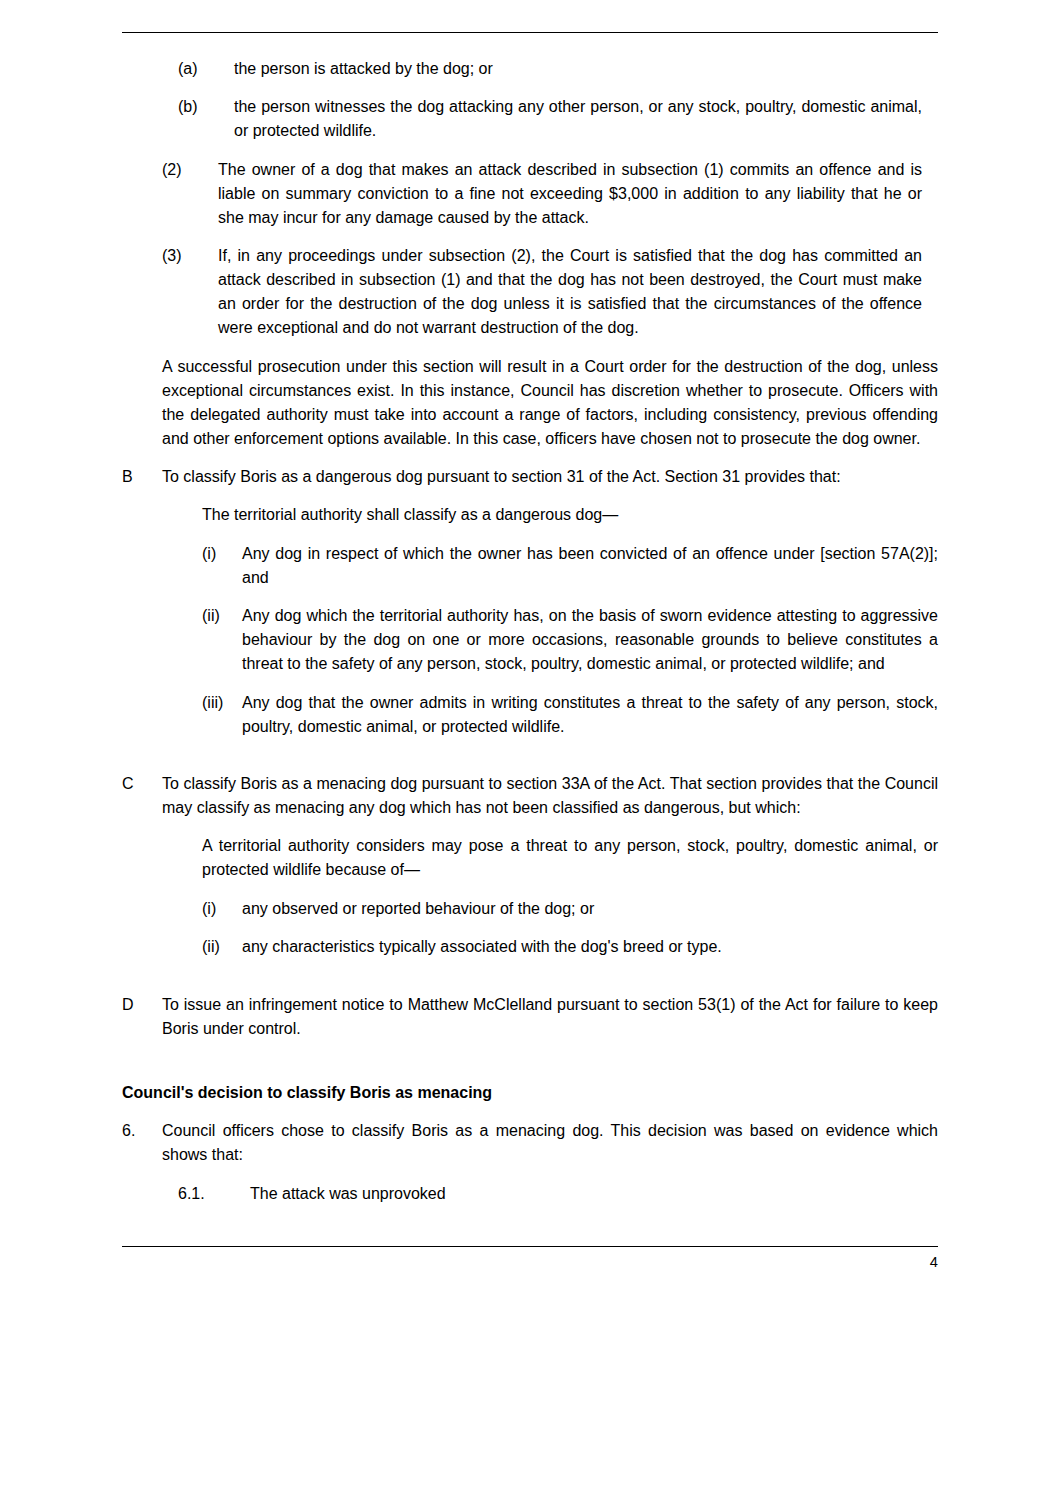(a)
the person is attacked by the dog; or
(b)
the person witnesses the dog attacking any other person, or any stock, poultry, domestic animal, or protected wildlife.
(2)
The owner of a dog that makes an attack described in subsection (1) commits an offence and is liable on summary conviction to a fine not exceeding $3,000 in addition to any liability that he or she may incur for any damage caused by the attack.
(3)
If, in any proceedings under subsection (2), the Court is satisfied that the dog has committed an attack described in subsection (1) and that the dog has not been destroyed, the Court must make an order for the destruction of the dog unless it is satisfied that the circumstances of the offence were exceptional and do not warrant destruction of the dog.
A successful prosecution under this section will result in a Court order for the destruction of the dog, unless exceptional circumstances exist. In this instance, Council has discretion whether to prosecute. Officers with the delegated authority must take into account a range of factors, including consistency, previous offending and other enforcement options available. In this case, officers have chosen not to prosecute the dog owner.
B
To classify Boris as a dangerous dog pursuant to section 31 of the Act. Section 31 provides that:
The territorial authority shall classify as a dangerous dog—
(i)
Any dog in respect of which the owner has been convicted of an offence under [section 57A(2)]; and
(ii)
Any dog which the territorial authority has, on the basis of sworn evidence attesting to aggressive behaviour by the dog on one or more occasions, reasonable grounds to believe constitutes a threat to the safety of any person, stock, poultry, domestic animal, or protected wildlife; and
(iii)
Any dog that the owner admits in writing constitutes a threat to the safety of any person, stock, poultry, domestic animal, or protected wildlife.
C
To classify Boris as a menacing dog pursuant to section 33A of the Act. That section provides that the Council may classify as menacing any dog which has not been classified as dangerous, but which:
A territorial authority considers may pose a threat to any person, stock, poultry, domestic animal, or protected wildlife because of—
(i)
any observed or reported behaviour of the dog; or
(ii)
any characteristics typically associated with the dog's breed or type.
D
To issue an infringement notice to Matthew McClelland pursuant to section 53(1) of the Act for failure to keep Boris under control.
Council's decision to classify Boris as menacing
6.
Council officers chose to classify Boris as a menacing dog. This decision was based on evidence which shows that:
6.1.
The attack was unprovoked
4